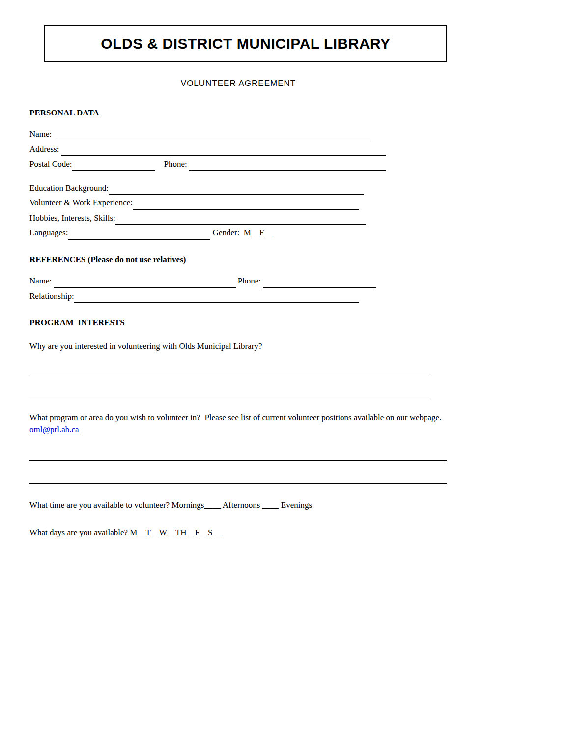OLDS & DISTRICT MUNICIPAL LIBRARY
VOLUNTEER AGREEMENT
PERSONAL DATA
Name:
Address:
Postal Code: Phone:
Education Background:
Volunteer & Work Experience:
Hobbies, Interests, Skills:
Languages: Gender: M__F__
REFERENCES (Please do not use relatives)
Name: Phone:
Relationship:
PROGRAM INTERESTS
Why are you interested in volunteering with Olds Municipal Library?
What program or area do you wish to volunteer in? Please see list of current volunteer positions available on our webpage. oml@prl.ab.ca
What time are you available to volunteer? Mornings____ Afternoons ____ Evenings
What days are you available? M__T__W__TH__F__S__